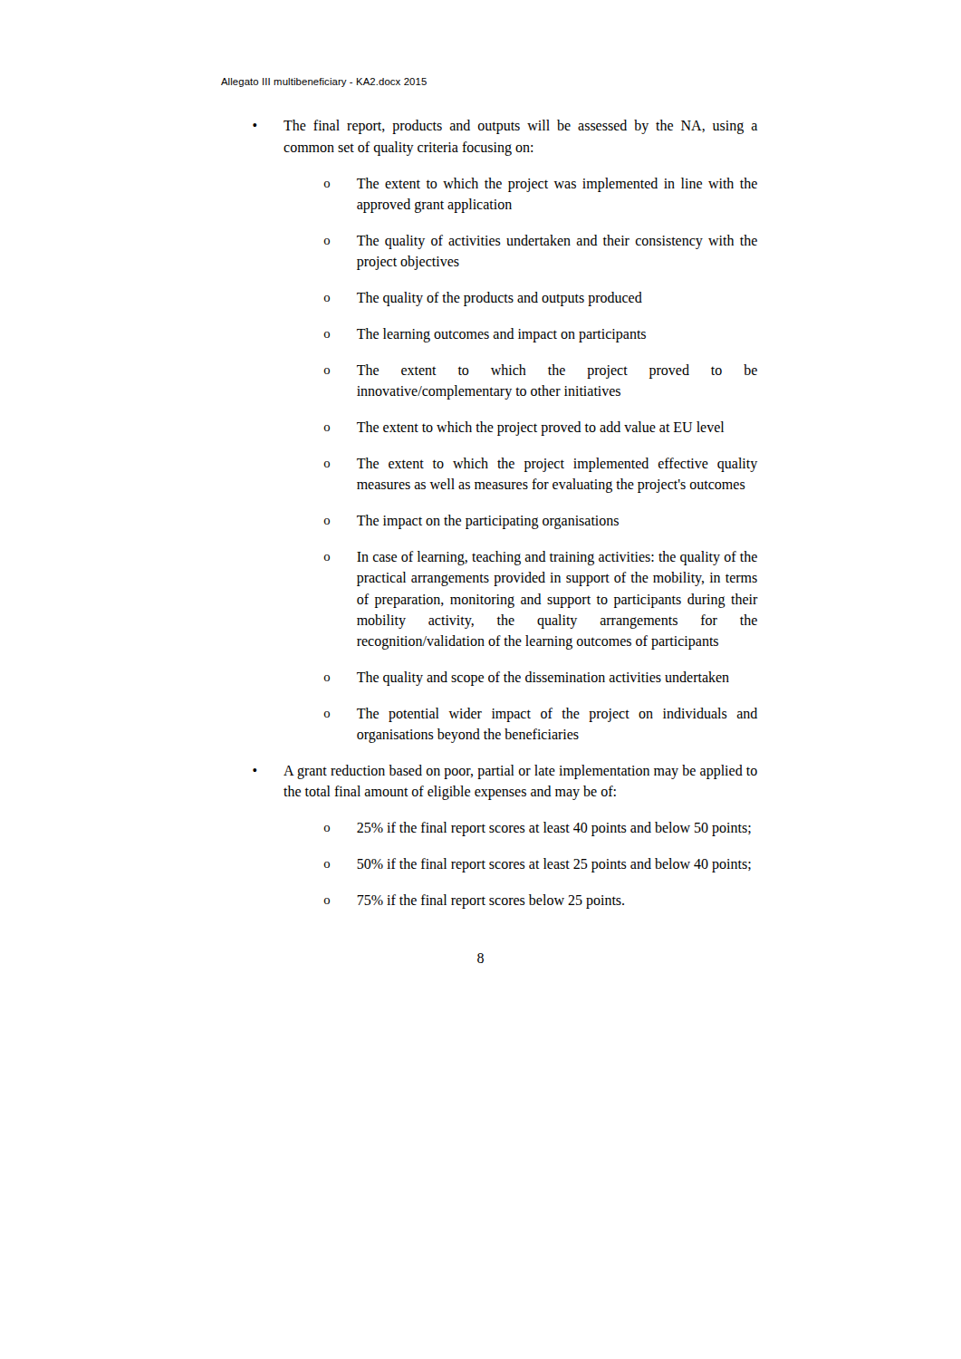Allegato III multibeneficiary - KA2.docx 2015
The final report, products and outputs will be assessed by the NA, using a common set of quality criteria focusing on:
The extent to which the project was implemented in line with the approved grant application
The quality of activities undertaken and their consistency with the project objectives
The quality of the products and outputs produced
The learning outcomes and impact on participants
The extent to which the project proved to be innovative/complementary to other initiatives
The extent to which the project proved to add value at EU level
The extent to which the project implemented effective quality measures as well as measures for evaluating the project's outcomes
The impact on the participating organisations
In case of learning, teaching and training activities: the quality of the practical arrangements provided in support of the mobility, in terms of preparation, monitoring and support to participants during their mobility activity, the quality arrangements for the recognition/validation of the learning outcomes of participants
The quality and scope of the dissemination activities undertaken
The potential wider impact of the project on individuals and organisations beyond the beneficiaries
A grant reduction based on poor, partial or late implementation may be applied to the total final amount of eligible expenses and may be of:
25% if the final report scores at least 40 points and below 50 points;
50% if the final report scores at least 25 points and below 40 points;
75% if the final report scores below 25 points.
8